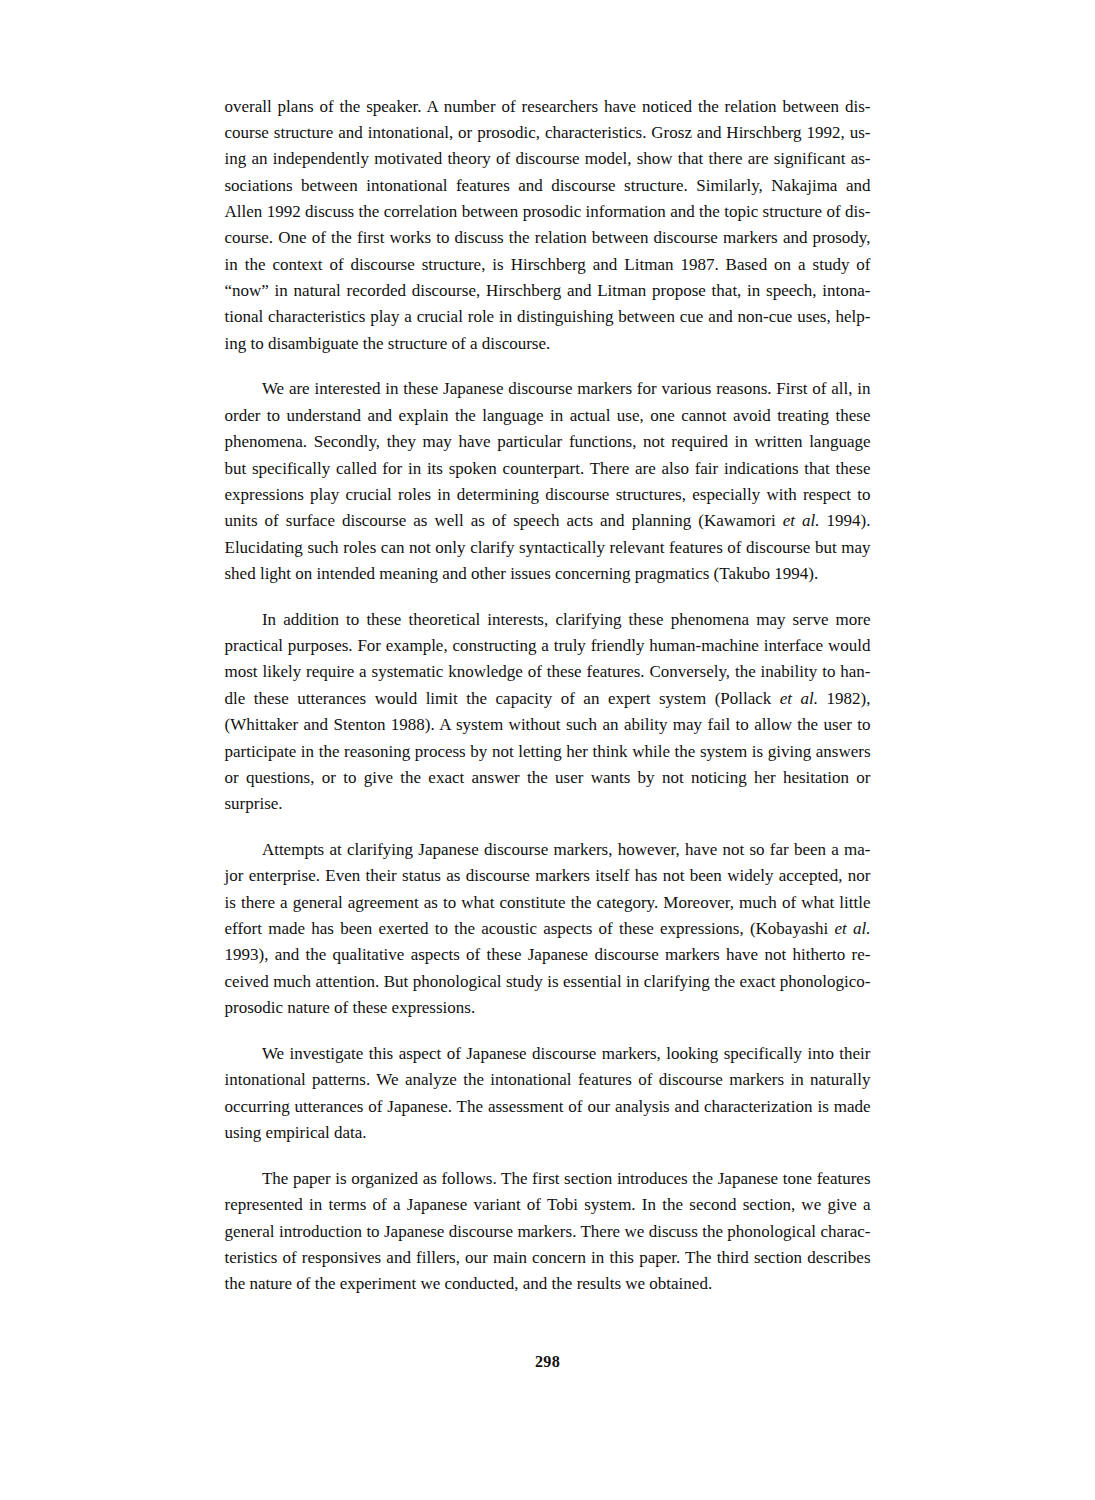overall plans of the speaker. A number of researchers have noticed the relation between discourse structure and intonational, or prosodic, characteristics. Grosz and Hirschberg 1992, using an independently motivated theory of discourse model, show that there are significant associations between intonational features and discourse structure. Similarly, Nakajima and Allen 1992 discuss the correlation between prosodic information and the topic structure of discourse. One of the first works to discuss the relation between discourse markers and prosody, in the context of discourse structure, is Hirschberg and Litman 1987. Based on a study of “now” in natural recorded discourse, Hirschberg and Litman propose that, in speech, intonational characteristics play a crucial role in distinguishing between cue and non-cue uses, helping to disambiguate the structure of a discourse.
We are interested in these Japanese discourse markers for various reasons. First of all, in order to understand and explain the language in actual use, one cannot avoid treating these phenomena. Secondly, they may have particular functions, not required in written language but specifically called for in its spoken counterpart. There are also fair indications that these expressions play crucial roles in determining discourse structures, especially with respect to units of surface discourse as well as of speech acts and planning (Kawamori et al. 1994). Elucidating such roles can not only clarify syntactically relevant features of discourse but may shed light on intended meaning and other issues concerning pragmatics (Takubo 1994).
In addition to these theoretical interests, clarifying these phenomena may serve more practical purposes. For example, constructing a truly friendly human-machine interface would most likely require a systematic knowledge of these features. Conversely, the inability to handle these utterances would limit the capacity of an expert system (Pollack et al. 1982), (Whittaker and Stenton 1988). A system without such an ability may fail to allow the user to participate in the reasoning process by not letting her think while the system is giving answers or questions, or to give the exact answer the user wants by not noticing her hesitation or surprise.
Attempts at clarifying Japanese discourse markers, however, have not so far been a major enterprise. Even their status as discourse markers itself has not been widely accepted, nor is there a general agreement as to what constitute the category. Moreover, much of what little effort made has been exerted to the acoustic aspects of these expressions, (Kobayashi et al. 1993), and the qualitative aspects of these Japanese discourse markers have not hitherto received much attention. But phonological study is essential in clarifying the exact phonologico-prosodic nature of these expressions.
We investigate this aspect of Japanese discourse markers, looking specifically into their intonational patterns. We analyze the intonational features of discourse markers in naturally occurring utterances of Japanese. The assessment of our analysis and characterization is made using empirical data.
The paper is organized as follows. The first section introduces the Japanese tone features represented in terms of a Japanese variant of Tobi system. In the second section, we give a general introduction to Japanese discourse markers. There we discuss the phonological characteristics of responsives and fillers, our main concern in this paper. The third section describes the nature of the experiment we conducted, and the results we obtained.
298